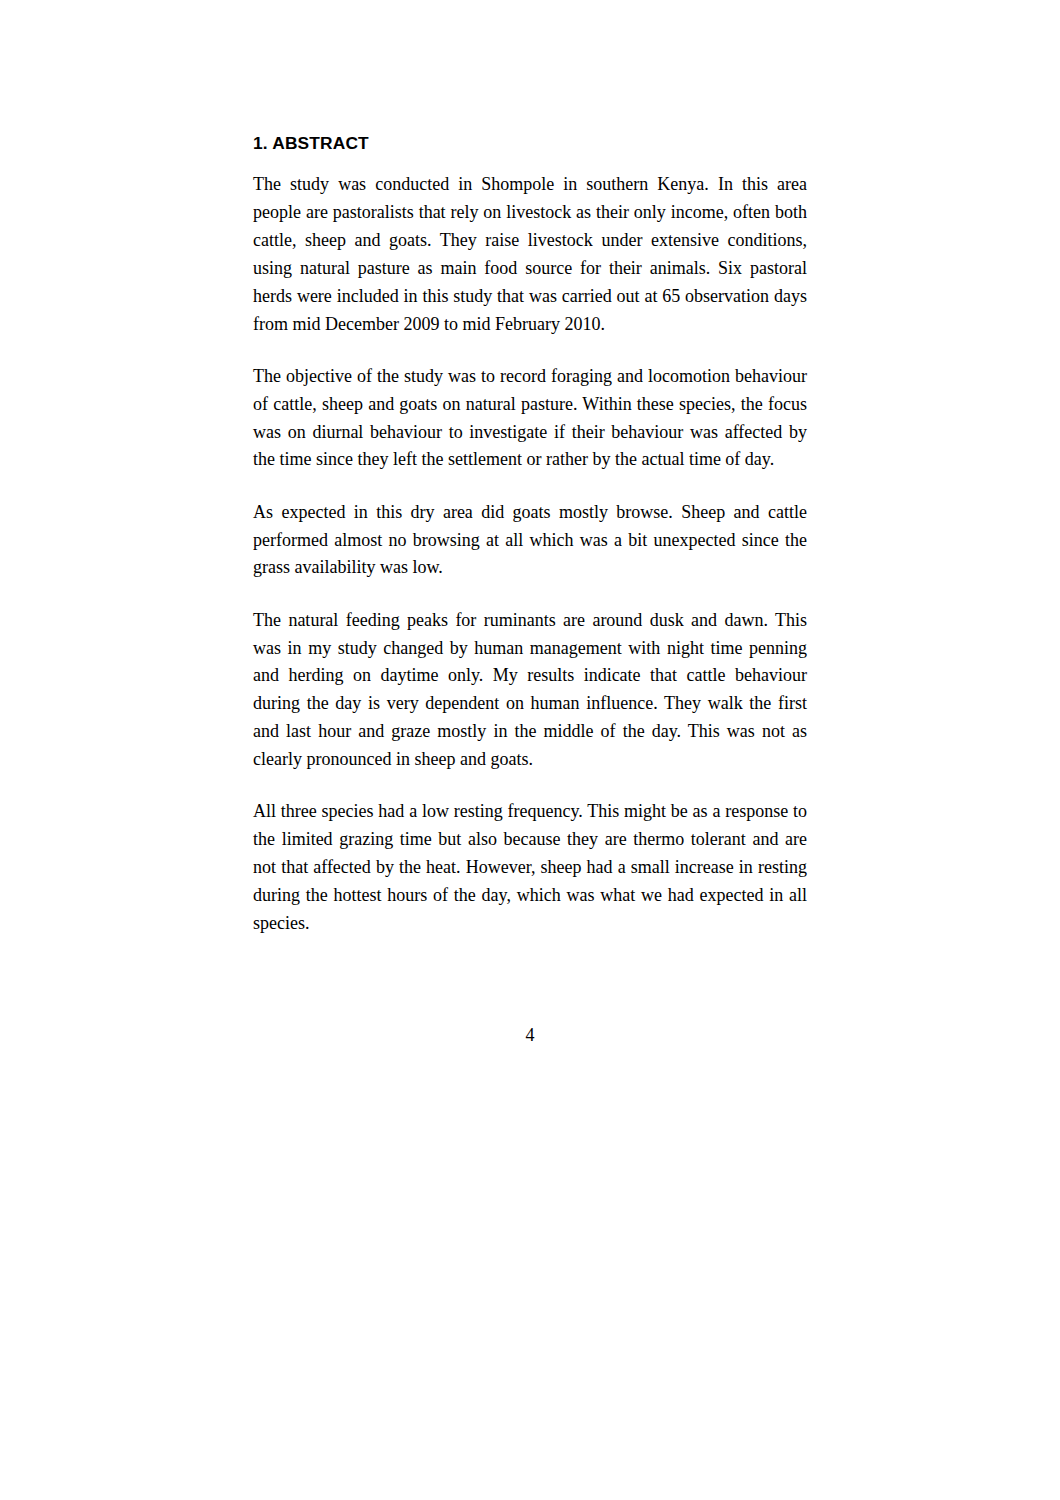1. ABSTRACT
The study was conducted in Shompole in southern Kenya. In this area people are pastoralists that rely on livestock as their only income, often both cattle, sheep and goats. They raise livestock under extensive conditions, using natural pasture as main food source for their animals. Six pastoral herds were included in this study that was carried out at 65 observation days from mid December 2009 to mid February 2010.
The objective of the study was to record foraging and locomotion behaviour of cattle, sheep and goats on natural pasture. Within these species, the focus was on diurnal behaviour to investigate if their behaviour was affected by the time since they left the settlement or rather by the actual time of day.
As expected in this dry area did goats mostly browse. Sheep and cattle performed almost no browsing at all which was a bit unexpected since the grass availability was low.
The natural feeding peaks for ruminants are around dusk and dawn. This was in my study changed by human management with night time penning and herding on daytime only. My results indicate that cattle behaviour during the day is very dependent on human influence. They walk the first and last hour and graze mostly in the middle of the day. This was not as clearly pronounced in sheep and goats.
All three species had a low resting frequency. This might be as a response to the limited grazing time but also because they are thermo tolerant and are not that affected by the heat. However, sheep had a small increase in resting during the hottest hours of the day, which was what we had expected in all species.
4